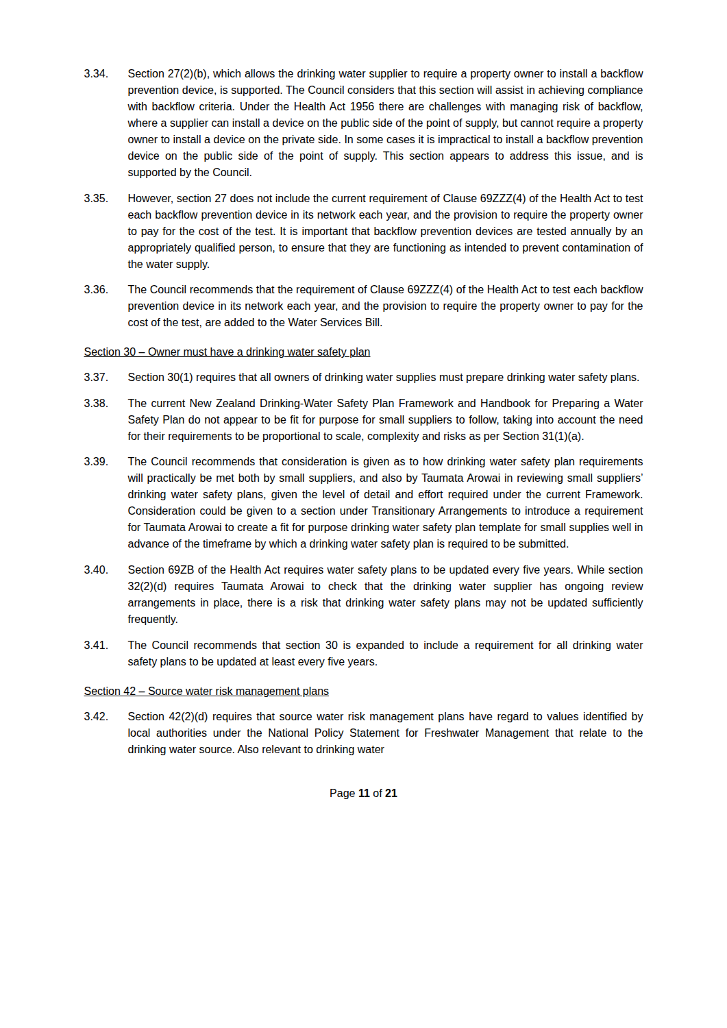3.34. Section 27(2)(b), which allows the drinking water supplier to require a property owner to install a backflow prevention device, is supported. The Council considers that this section will assist in achieving compliance with backflow criteria. Under the Health Act 1956 there are challenges with managing risk of backflow, where a supplier can install a device on the public side of the point of supply, but cannot require a property owner to install a device on the private side. In some cases it is impractical to install a backflow prevention device on the public side of the point of supply. This section appears to address this issue, and is supported by the Council.
3.35. However, section 27 does not include the current requirement of Clause 69ZZZ(4) of the Health Act to test each backflow prevention device in its network each year, and the provision to require the property owner to pay for the cost of the test. It is important that backflow prevention devices are tested annually by an appropriately qualified person, to ensure that they are functioning as intended to prevent contamination of the water supply.
3.36. The Council recommends that the requirement of Clause 69ZZZ(4) of the Health Act to test each backflow prevention device in its network each year, and the provision to require the property owner to pay for the cost of the test, are added to the Water Services Bill.
Section 30 – Owner must have a drinking water safety plan
3.37. Section 30(1) requires that all owners of drinking water supplies must prepare drinking water safety plans.
3.38. The current New Zealand Drinking-Water Safety Plan Framework and Handbook for Preparing a Water Safety Plan do not appear to be fit for purpose for small suppliers to follow, taking into account the need for their requirements to be proportional to scale, complexity and risks as per Section 31(1)(a).
3.39. The Council recommends that consideration is given as to how drinking water safety plan requirements will practically be met both by small suppliers, and also by Taumata Arowai in reviewing small suppliers’ drinking water safety plans, given the level of detail and effort required under the current Framework. Consideration could be given to a section under Transitionary Arrangements to introduce a requirement for Taumata Arowai to create a fit for purpose drinking water safety plan template for small supplies well in advance of the timeframe by which a drinking water safety plan is required to be submitted.
3.40. Section 69ZB of the Health Act requires water safety plans to be updated every five years. While section 32(2)(d) requires Taumata Arowai to check that the drinking water supplier has ongoing review arrangements in place, there is a risk that drinking water safety plans may not be updated sufficiently frequently.
3.41. The Council recommends that section 30 is expanded to include a requirement for all drinking water safety plans to be updated at least every five years.
Section 42 – Source water risk management plans
3.42. Section 42(2)(d) requires that source water risk management plans have regard to values identified by local authorities under the National Policy Statement for Freshwater Management that relate to the drinking water source. Also relevant to drinking water
Page 11 of 21